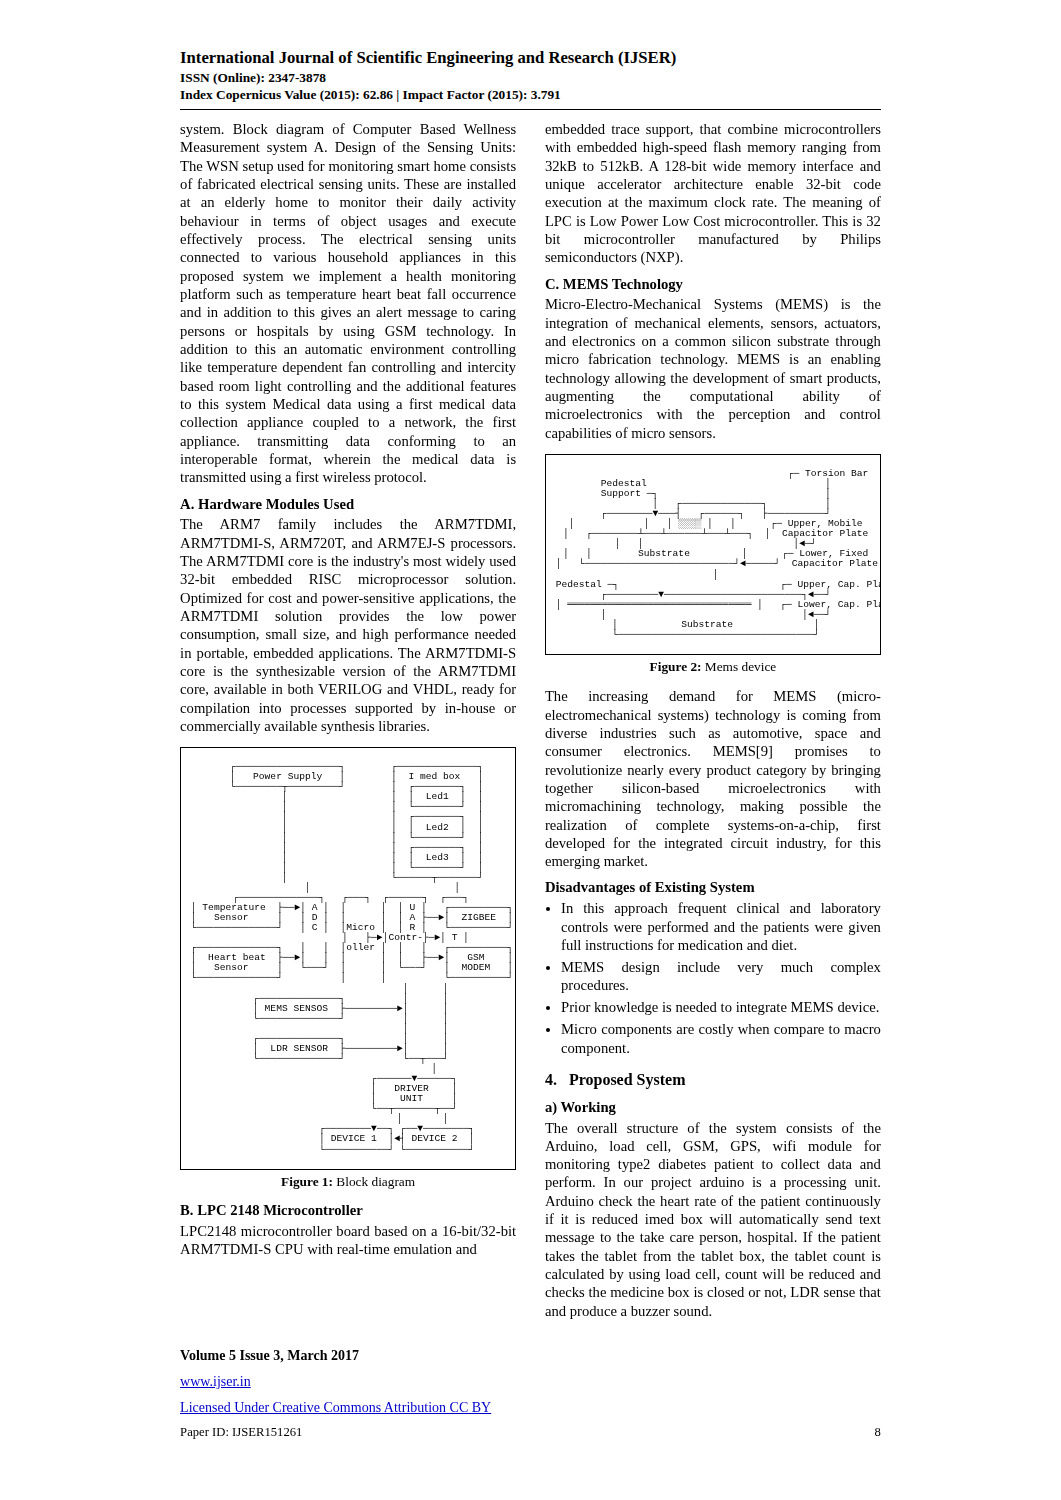International Journal of Scientific Engineering and Research (IJSER)
ISSN (Online): 2347-3878
Index Copernicus Value (2015): 62.86 | Impact Factor (2015): 3.791
system. Block diagram of Computer Based Wellness Measurement system A. Design of the Sensing Units: The WSN setup used for monitoring smart home consists of fabricated electrical sensing units. These are installed at an elderly home to monitor their daily activity behaviour in terms of object usages and execute effectively process. The electrical sensing units connected to various household appliances in this proposed system we implement a health monitoring platform such as temperature heart beat fall occurrence and in addition to this gives an alert message to caring persons or hospitals by using GSM technology. In addition to this an automatic environment controlling like temperature dependent fan controlling and intercity based room light controlling and the additional features to this system Medical data using a first medical data collection appliance coupled to a network, the first appliance. transmitting data conforming to an interoperable format, wherein the medical data is transmitted using a first wireless protocol.
A. Hardware Modules Used
The ARM7 family includes the ARM7TDMI, ARM7TDMI-S, ARM720T, and ARM7EJ-S processors. The ARM7TDMI core is the industry's most widely used 32-bit embedded RISC microprocessor solution. Optimized for cost and power-sensitive applications, the ARM7TDMI solution provides the low power consumption, small size, and high performance needed in portable, embedded applications. The ARM7TDMI-S core is the synthesizable version of the ARM7TDMI core, available in both VERILOG and VHDL, ready for compilation into processes supported by in-house or commercially available synthesis libraries.
┌──────────────────┐ ┌──────────────┐ │ Power Supply │ │ I med box │ └────────┬─────────┘ │ ┌────────┐ │ │ │ │ Led1 │ │ │ │ └────────┘ │ │ │ ┌────────┐ │ │ │ │ Led2 │ │ │ │ └────────┘ │ │ │ ┌────────┐ │ │ │ │ Led3 │ │ │ │ └────────┘ │ │ └──────┬───────┘ │ │ ┌──────────────┐ ┌───┐ ┌──────┐ ┌───┐ │ Temperature ├──►│ A │ │ │ │ U │ ┌──────────┐ │ Sensor │ │ D │ │ │ │ A ├──►│ ZIGBEE │ └──────────────┘ │ C │ │Micro │ │ R │ └──────────┘ │ ├─►│Contr-├─►│ T │ ┌──────────────┐ │ │ │oller │ │ │ ┌──────────┐ │ Heart beat ├──►│ │ │ │ │ ├──►│ GSM │ │ Sensor │ └───┘ │ │ └───┘ │ MODEM │ └──────────────┘ │ │ └──────────┘ │ │ ┌──────────────┐ │ │ │ MEMS SENSOS ├─────────►│ │ └──────────────┘ │ │ │ │ ┌──────────────┐ │ │ │ LDR SENSOR ├─────────►│ │ └──────────────┘ └──┬───┘ │ ┌──────▼──────┐ │ DRIVER │ │ UNIT │ └──┬───────┬──┘ │ │ ┌────────▼──┐ ┌──▼────────┐ │ DEVICE 1 │◄┤ DEVICE 2 │ └───────────┘ └───────────┘
Figure 1: Block diagram
B. LPC 2148 Microcontroller
LPC2148 microcontroller board based on a 16-bit/32-bit ARM7TDMI-S CPU with real-time emulation and
embedded trace support, that combine microcontrollers with embedded high-speed flash memory ranging from 32kB to 512kB. A 128-bit wide memory interface and unique accelerator architecture enable 32-bit code execution at the maximum clock rate. The meaning of LPC is Low Power Low Cost microcontroller. This is 32 bit microcontroller manufactured by Philips semiconductors (NXP).
C. MEMS Technology
Micro-Electro-Mechanical Systems (MEMS) is the integration of mechanical elements, sensors, actuators, and electronics on a common silicon substrate through micro fabrication technology. MEMS is an enabling technology allowing the development of smart products, augmenting the computational ability of microelectronics with the perception and control capabilities of micro sensors.
┌─ Torsion Bar Pedestal │ Support ─┐ │ │ ┌──────────────┐ │ ┌────────▼───┤ ┌──────┐ ├──────────┘ │ │ │ ░░░░ │ │ ┌─ Upper, Mobile │ ┌────────┴───┴──────┴───┴───┐ │ Capacitor Plate │ │ │◄─┘ │ │ Substrate │ ┌─ Lower, Fixed │ └──────────────────────────┘◄─────┘ Capacitor Plate │ Pedestal ─┐ ┌─ Upper, Cap. Plate ┌─────────▼────────────────────────┐◄──┘ │ ════════════════════════════════ │ ┌─ Lower, Cap. Plate │ │◄──┘ │ Substrate │ └──────────────────────────────────┘
Figure 2: Mems device
The increasing demand for MEMS (micro-electromechanical systems) technology is coming from diverse industries such as automotive, space and consumer electronics. MEMS[9] promises to revolutionize nearly every product category by bringing together silicon-based microelectronics with micromachining technology, making possible the realization of complete systems-on-a-chip, first developed for the integrated circuit industry, for this emerging market.
Disadvantages of Existing System
In this approach frequent clinical and laboratory controls were performed and the patients were given full instructions for medication and diet.
MEMS design include very much complex procedures.
Prior knowledge is needed to integrate MEMS device.
Micro components are costly when compare to macro component.
4. Proposed System
a) Working
The overall structure of the system consists of the Arduino, load cell, GSM, GPS, wifi module for monitoring type2 diabetes patient to collect data and perform. In our project arduino is a processing unit. Arduino check the heart rate of the patient continuously if it is reduced imed box will automatically send text message to the take care person, hospital. If the patient takes the tablet from the tablet box, the tablet count is calculated by using load cell, count will be reduced and checks the medicine box is closed or not, LDR sense that and produce a buzzer sound.
Volume 5 Issue 3, March 2017
www.ijser.in
Licensed Under Creative Commons Attribution CC BY
Paper ID: IJSER151261 8